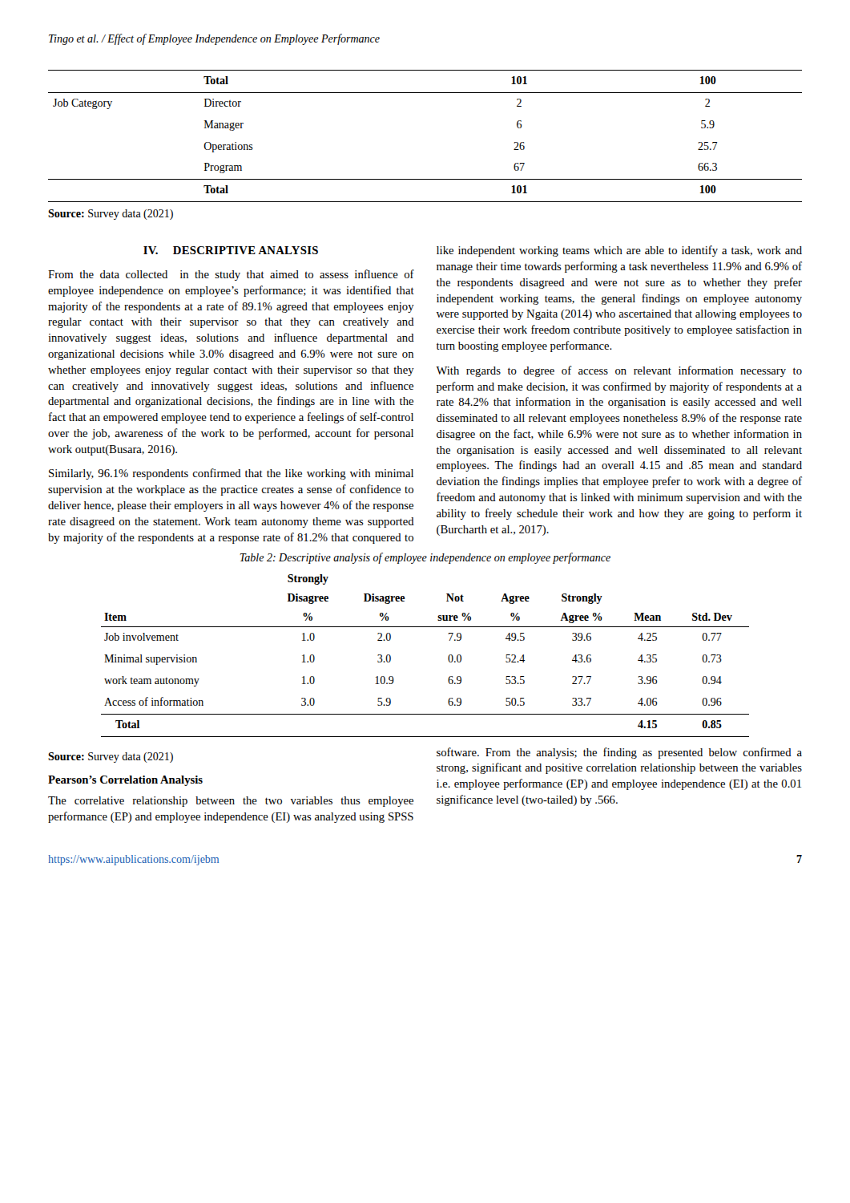Tingo et al. / Effect of Employee Independence on Employee Performance
| | Total | 101 | 100 |
| Job Category | Director | 2 | 2 |
| | Manager | 6 | 5.9 |
| | Operations | 26 | 25.7 |
| | Program | 67 | 66.3 |
| | Total | 101 | 100 |
Source: Survey data (2021)
IV. DESCRIPTIVE ANALYSIS
From the data collected in the study that aimed to assess influence of employee independence on employee’s performance; it was identified that majority of the respondents at a rate of 89.1% agreed that employees enjoy regular contact with their supervisor so that they can creatively and innovatively suggest ideas, solutions and influence departmental and organizational decisions while 3.0% disagreed and 6.9% were not sure on whether employees enjoy regular contact with their supervisor so that they can creatively and innovatively suggest ideas, solutions and influence departmental and organizational decisions, the findings are in line with the fact that an empowered employee tend to experience a feelings of self-control over the job, awareness of the work to be performed, account for personal work output(Busara, 2016).
Similarly, 96.1% respondents confirmed that the like working with minimal supervision at the workplace as the practice creates a sense of confidence to deliver hence, please their employers in all ways however 4% of the response rate disagreed on the statement. Work team autonomy theme was supported by majority of the respondents at a response rate of 81.2% that conquered to like independent working teams which are able to identify a task, work and manage their time towards performing a task nevertheless 11.9% and 6.9% of the respondents disagreed and were not sure as to whether they prefer independent working teams, the general findings on employee autonomy were supported by Ngaita (2014) who ascertained that allowing employees to exercise their work freedom contribute positively to employee satisfaction in turn boosting employee performance.
With regards to degree of access on relevant information necessary to perform and make decision, it was confirmed by majority of respondents at a rate 84.2% that information in the organisation is easily accessed and well disseminated to all relevant employees nonetheless 8.9% of the response rate disagree on the fact, while 6.9% were not sure as to whether information in the organisation is easily accessed and well disseminated to all relevant employees. The findings had an overall 4.15 and .85 mean and standard deviation the findings implies that employee prefer to work with a degree of freedom and autonomy that is linked with minimum supervision and with the ability to freely schedule their work and how they are going to perform it (Burcharth et al., 2017).
Table 2: Descriptive analysis of employee independence on employee performance
| | Strongly | | | | | | |
| --- | --- | --- | --- | --- | --- | --- | --- |
| | Disagree | Disagree | Not | Agree | Strongly | | |
| Item | % | % | sure % | % | Agree % | Mean | Std. Dev |
| Job involvement | 1.0 | 2.0 | 7.9 | 49.5 | 39.6 | 4.25 | 0.77 |
| Minimal supervision | 1.0 | 3.0 | 0.0 | 52.4 | 43.6 | 4.35 | 0.73 |
| work team autonomy | 1.0 | 10.9 | 6.9 | 53.5 | 27.7 | 3.96 | 0.94 |
| Access of information | 3.0 | 5.9 | 6.9 | 50.5 | 33.7 | 4.06 | 0.96 |
| Total | | | | | | 4.15 | 0.85 |
Source: Survey data (2021)
Pearson’s Correlation Analysis
The correlative relationship between the two variables thus employee performance (EP) and employee independence (EI) was analyzed using SPSS software. From the analysis; the finding as presented below confirmed a strong, significant and positive correlation relationship between the variables i.e. employee performance (EP) and employee independence (EI) at the 0.01 significance level (two-tailed) by .566.
https://www.aipublications.com/ijebm 7